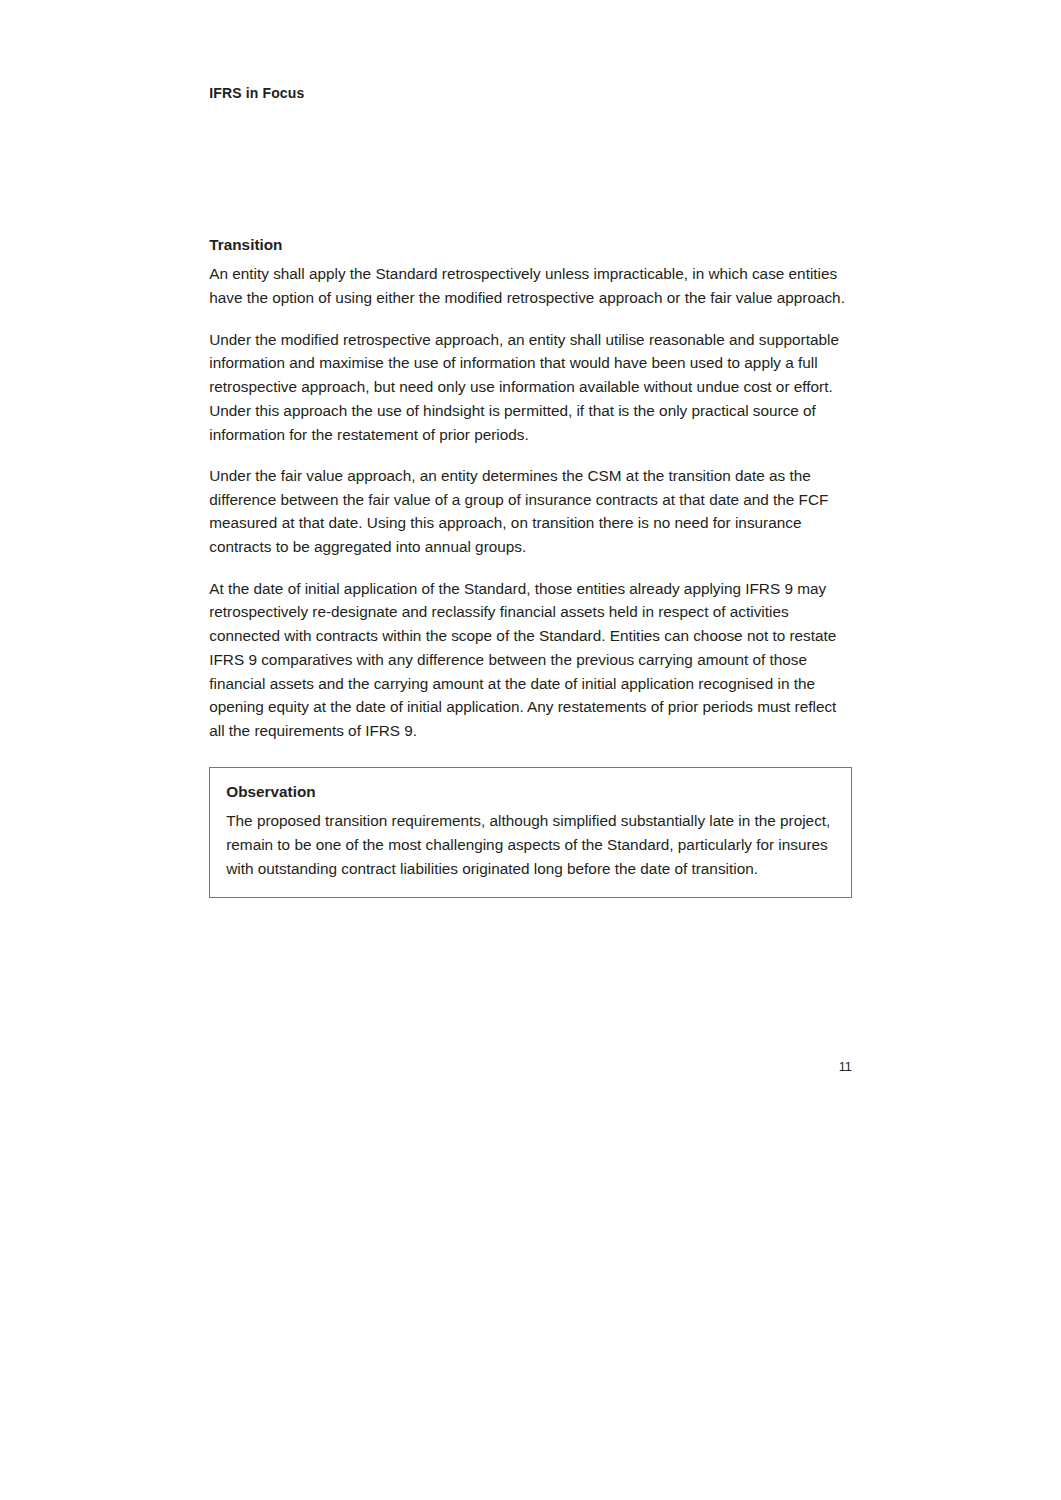IFRS in Focus
Transition
An entity shall apply the Standard retrospectively unless impracticable, in which case entities have the option of using either the modified retrospective approach or the fair value approach.
Under the modified retrospective approach, an entity shall utilise reasonable and supportable information and maximise the use of information that would have been used to apply a full retrospective approach, but need only use information available without undue cost or effort. Under this approach the use of hindsight is permitted, if that is the only practical source of information for the restatement of prior periods.
Under the fair value approach, an entity determines the CSM at the transition date as the difference between the fair value of a group of insurance contracts at that date and the FCF measured at that date. Using this approach, on transition there is no need for insurance contracts to be aggregated into annual groups.
At the date of initial application of the Standard, those entities already applying IFRS 9 may retrospectively re-designate and reclassify financial assets held in respect of activities connected with contracts within the scope of the Standard. Entities can choose not to restate IFRS 9 comparatives with any difference between the previous carrying amount of those financial assets and the carrying amount at the date of initial application recognised in the opening equity at the date of initial application. Any restatements of prior periods must reflect all the requirements of IFRS 9.
Observation
The proposed transition requirements, although simplified substantially late in the project, remain to be one of the most challenging aspects of the Standard, particularly for insures with outstanding contract liabilities originated long before the date of transition.
11